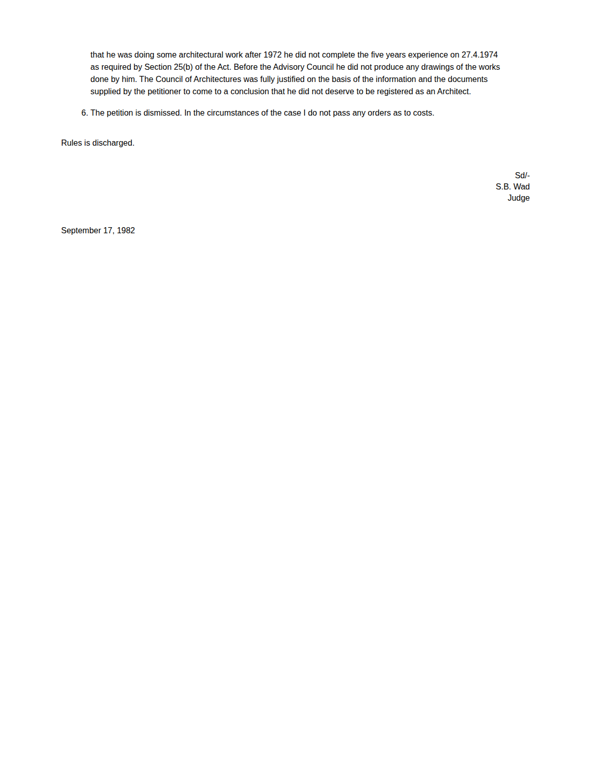that he was doing some architectural work after 1972 he did not complete the five years experience on 27.4.1974 as required by Section 25(b) of the Act. Before the Advisory Council he did not produce any drawings of the works done by him. The Council of Architectures was fully justified on the basis of the information and the documents supplied by the petitioner to come to a conclusion that he did not deserve to be registered as an Architect.
The petition is dismissed. In the circumstances of the case I do not pass any orders as to costs.
Rules is discharged.
Sd/-
S.B. Wad
Judge
September 17, 1982